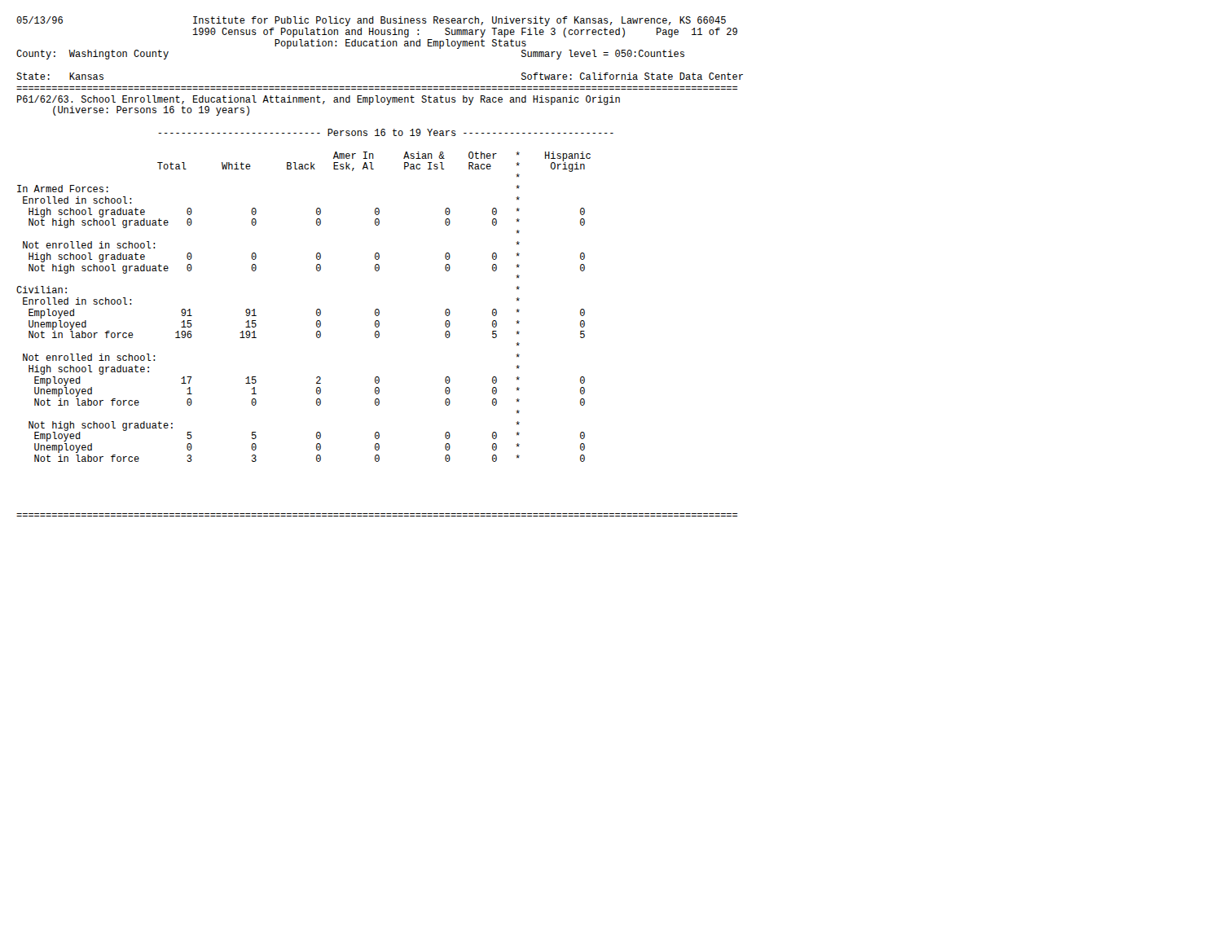05/13/96                      Institute for Public Policy and Business Research, University of Kansas, Lawrence, KS 66045
                              1990 Census of Population and Housing :    Summary Tape File 3 (corrected)     Page  11 of 29
                                            Population: Education and Employment Status
County:  Washington County                                                            Summary level = 050:Counties

State:   Kansas                                                                       Software: California State Data Center
===========================================================================================================================
P61/62/63. School Enrollment, Educational Attainment, and Employment Status by Race and Hispanic Origin
      (Universe: Persons 16 to 19 years)

                        ---------------------------- Persons 16 to 19 Years --------------------------

                                                      Amer In     Asian &    Other   *    Hispanic
                        Total      White      Black   Esk, Al     Pac Isl    Race    *     Origin
                                                                                     *
In Armed Forces:                                                                     *
 Enrolled in school:                                                                 *
  High school graduate       0          0          0         0           0       0   *          0
  Not high school graduate   0          0          0         0           0       0   *          0
                                                                                     *
 Not enrolled in school:                                                             *
  High school graduate       0          0          0         0           0       0   *          0
  Not high school graduate   0          0          0         0           0       0   *          0
                                                                                     *
Civilian:                                                                            *
 Enrolled in school:                                                                 *
  Employed                  91         91          0         0           0       0   *          0
  Unemployed                15         15          0         0           0       0   *          0
  Not in labor force       196        191          0         0           0       5   *          5
                                                                                     *
 Not enrolled in school:                                                             *
  High school graduate:                                                              *
   Employed                 17         15          2         0           0       0   *          0
   Unemployed                1          1          0         0           0       0   *          0
   Not in labor force        0          0          0         0           0       0   *          0
                                                                                     *
  Not high school graduate:                                                          *
   Employed                  5          5          0         0           0       0   *          0
   Unemployed                0          0          0         0           0       0   *          0
   Not in labor force        3          3          0         0           0       0   *          0




===========================================================================================================================